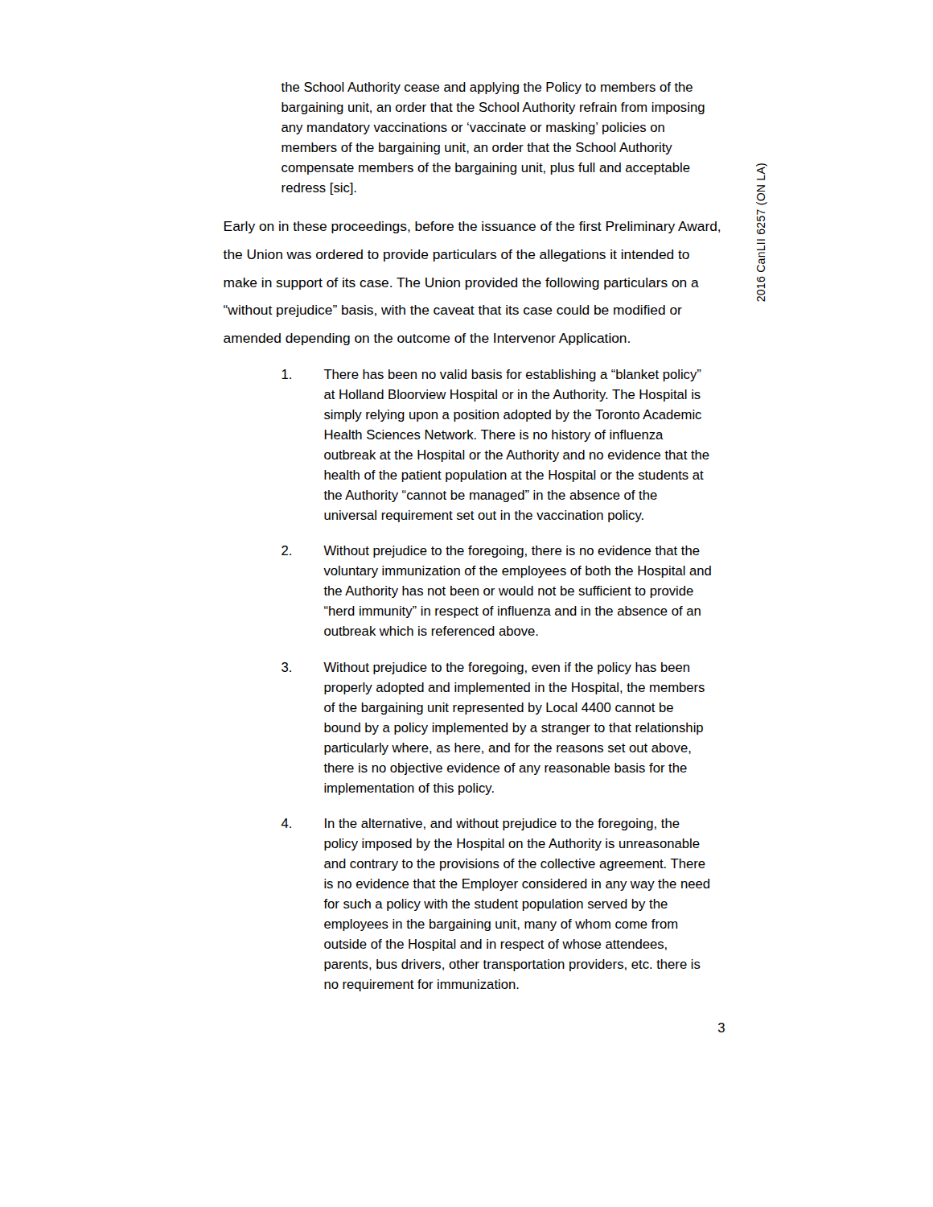2016 CanLII 6257 (ON LA)
the School Authority cease and applying the Policy to members of the bargaining unit, an order that the School Authority refrain from imposing any mandatory vaccinations or ‘vaccinate or masking’ policies on members of the bargaining unit, an order that the School Authority compensate members of the bargaining unit, plus full and acceptable redress [sic].
Early on in these proceedings, before the issuance of the first Preliminary Award, the Union was ordered to provide particulars of the allegations it intended to make in support of its case. The Union provided the following particulars on a “without prejudice” basis, with the caveat that its case could be modified or amended depending on the outcome of the Intervenor Application.
1. There has been no valid basis for establishing a “blanket policy” at Holland Bloorview Hospital or in the Authority. The Hospital is simply relying upon a position adopted by the Toronto Academic Health Sciences Network. There is no history of influenza outbreak at the Hospital or the Authority and no evidence that the health of the patient population at the Hospital or the students at the Authority “cannot be managed” in the absence of the universal requirement set out in the vaccination policy.
2. Without prejudice to the foregoing, there is no evidence that the voluntary immunization of the employees of both the Hospital and the Authority has not been or would not be sufficient to provide “herd immunity” in respect of influenza and in the absence of an outbreak which is referenced above.
3. Without prejudice to the foregoing, even if the policy has been properly adopted and implemented in the Hospital, the members of the bargaining unit represented by Local 4400 cannot be bound by a policy implemented by a stranger to that relationship particularly where, as here, and for the reasons set out above, there is no objective evidence of any reasonable basis for the implementation of this policy.
4. In the alternative, and without prejudice to the foregoing, the policy imposed by the Hospital on the Authority is unreasonable and contrary to the provisions of the collective agreement. There is no evidence that the Employer considered in any way the need for such a policy with the student population served by the employees in the bargaining unit, many of whom come from outside of the Hospital and in respect of whose attendees, parents, bus drivers, other transportation providers, etc. there is no requirement for immunization.
3